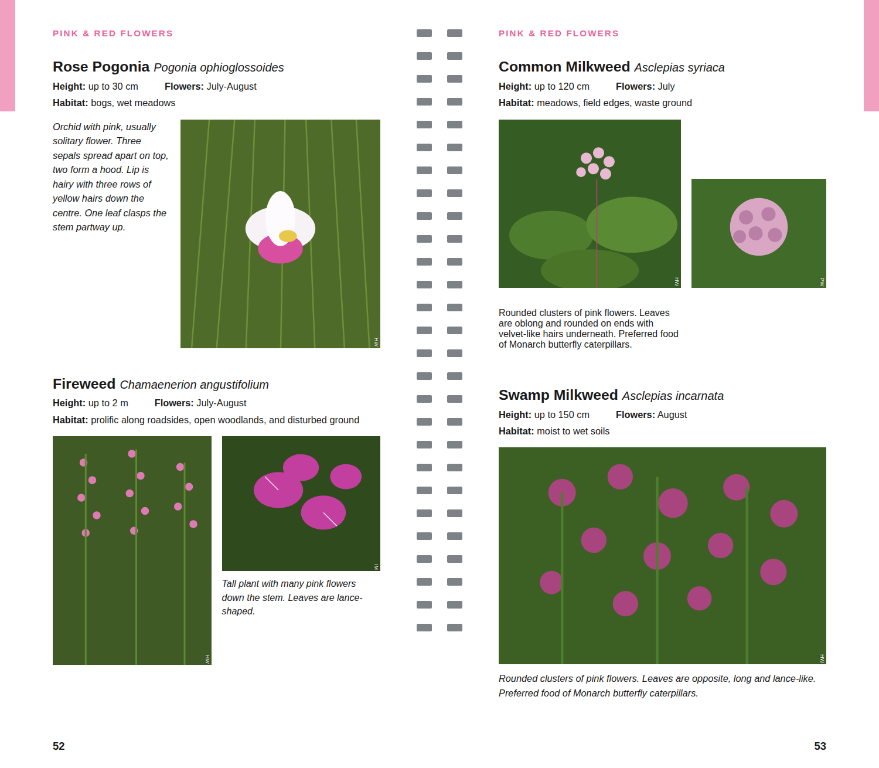Pink & Red Flowers
Rose Pogonia Pogonia ophioglossoides
Height: up to 30 cm Flowers: July-August
Habitat: bogs, wet meadows
Orchid with pink, usually solitary flower. Three sepals spread apart on top, two form a hood. Lip is hairy with three rows of yellow hairs down the centre. One leaf clasps the stem partway up.
HW
Fireweed Chamaenerion angustifolium
Height: up to 2 m Flowers: July-August
Habitat: prolific along roadsides, open woodlands, and disturbed ground
HW
IM
Tall plant with many pink flowers down the stem. Leaves are lance-shaped.
52
Pink & Red Flowers
Common Milkweed Asclepias syriaca
Height: up to 120 cm Flowers: July
Habitat: meadows, field edges, waste ground
HW
Rounded clusters of pink flowers. Leaves are oblong and rounded on ends with velvet-like hairs underneath. Preferred food of Monarch butterfly caterpillars.
PW
Swamp Milkweed Asclepias incarnata
Height: up to 150 cm Flowers: August
Habitat: moist to wet soils
HW
Rounded clusters of pink flowers. Leaves are opposite, long and lance-like. Preferred food of Monarch butterfly caterpillars.
53